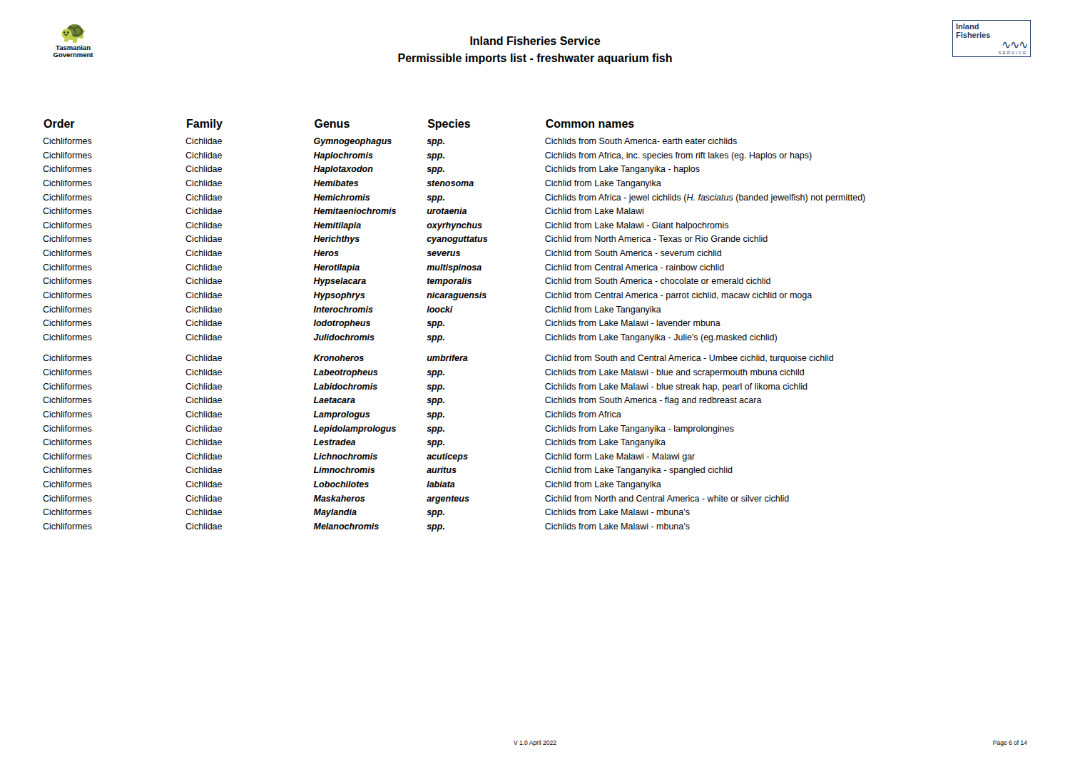🐢
Tasmanian
Government
Inland
Fisheries
∿∿∿
SERVICE
Inland Fisheries Service
Permissible imports list - freshwater aquarium fish
| Order | Family | Genus | Species | Common names |
| --- | --- | --- | --- | --- |
| Cichliformes | Cichlidae | Gymnogeophagus | spp. | Cichlids from South America- earth eater cichlids |
| Cichliformes | Cichlidae | Haplochromis | spp. | Cichlids from Africa, inc. species from rift lakes (eg. Haplos or haps) |
| Cichliformes | Cichlidae | Haplotaxodon | spp. | Cichlids from Lake Tanganyika - haplos |
| Cichliformes | Cichlidae | Hemibates | stenosoma | Cichlid from Lake Tanganyika |
| Cichliformes | Cichlidae | Hemichromis | spp. | Cichlids from Africa - jewel cichlids ( H. fasciatus (banded jewelfish) not permitted) |
| Cichliformes | Cichlidae | Hemitaeniochromis | urotaenia | Cichlid from Lake Malawi |
| Cichliformes | Cichlidae | Hemitilapia | oxyrhynchus | Cichlid from Lake Malawi - Giant halpochromis |
| Cichliformes | Cichlidae | Herichthys | cyanoguttatus | Cichlid from North America - Texas or Rio Grande cichlid |
| Cichliformes | Cichlidae | Heros | severus | Cichlid from South America - severum cichlid |
| Cichliformes | Cichlidae | Herotilapia | multispinosa | Cichlid from Central America - rainbow cichlid |
| Cichliformes | Cichlidae | Hypselacara | temporalis | Cichlid from South America - chocolate or emerald cichlid |
| Cichliformes | Cichlidae | Hypsophrys | nicaraguensis | Cichlid from Central America - parrot cichlid, macaw cichlid or moga |
| Cichliformes | Cichlidae | Interochromis | loocki | Cichlid from Lake Tanganyika |
| Cichliformes | Cichlidae | Iodotropheus | spp. | Cichlids from Lake Malawi - lavender mbuna |
| Cichliformes | Cichlidae | Julidochromis | spp. | Cichlids from Lake Tanganyika - Julie's (eg.masked cichlid) |
| Cichliformes | Cichlidae | Kronoheros | umbrifera | Cichlid from South and Central America - Umbee cichlid, turquoise cichlid |
| Cichliformes | Cichlidae | Labeotropheus | spp. | Cichlids from Lake Malawi - blue and scrapermouth mbuna cichild |
| Cichliformes | Cichlidae | Labidochromis | spp. | Cichlids from Lake Malawi - blue streak hap, pearl of likoma cichlid |
| Cichliformes | Cichlidae | Laetacara | spp. | Cichlids from South America - flag and redbreast acara |
| Cichliformes | Cichlidae | Lamprologus | spp. | Cichlids from Africa |
| Cichliformes | Cichlidae | Lepidolamprologus | spp. | Cichlids from Lake Tanganyika - lamprolongines |
| Cichliformes | Cichlidae | Lestradea | spp. | Cichlids from Lake Tanganyika |
| Cichliformes | Cichlidae | Lichnochromis | acuticeps | Cichlid form Lake Malawi - Malawi gar |
| Cichliformes | Cichlidae | Limnochromis | auritus | Cichlid from Lake Tanganyika - spangled cichlid |
| Cichliformes | Cichlidae | Lobochilotes | labiata | Cichlid from Lake Tanganyika |
| Cichliformes | Cichlidae | Maskaheros | argenteus | Cichlid from North and Central America - white or silver cichlid |
| Cichliformes | Cichlidae | Maylandia | spp. | Cichlids from Lake Malawi - mbuna's |
| Cichliformes | Cichlidae | Melanochromis | spp. | Cichlids from Lake Malawi - mbuna's |
V 1.0 April 2022
Page 6 of 14